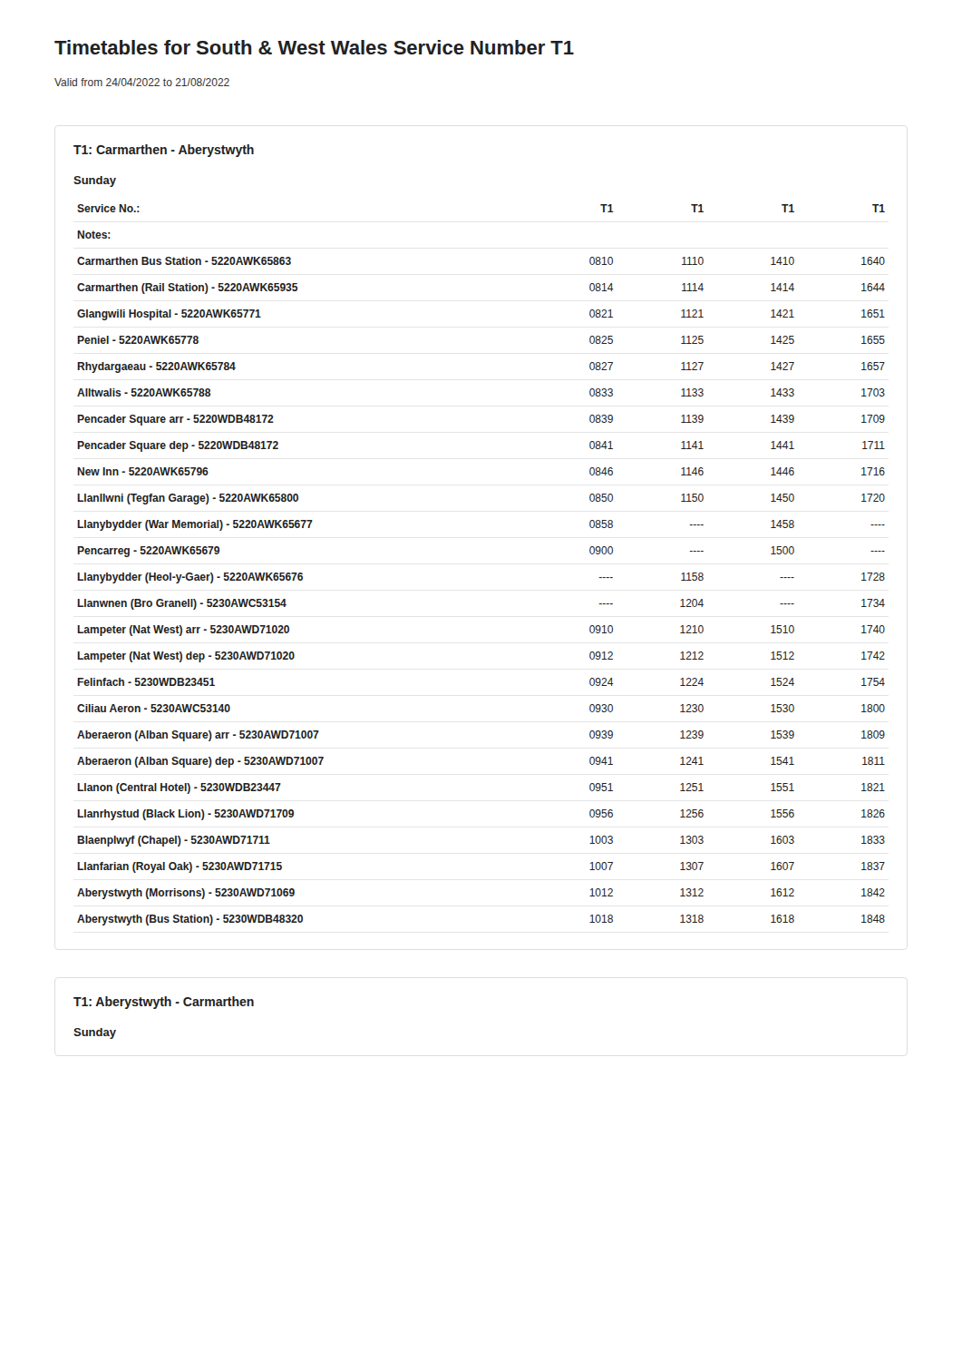Timetables for South & West Wales Service Number T1
Valid from 24/04/2022 to 21/08/2022
T1: Carmarthen - Aberystwyth
Sunday
| Service No.: | T1 | T1 | T1 | T1 |
| --- | --- | --- | --- | --- |
| Notes: | | | | |
| Carmarthen Bus Station - 5220AWK65863 | 0810 | 1110 | 1410 | 1640 |
| Carmarthen (Rail Station) - 5220AWK65935 | 0814 | 1114 | 1414 | 1644 |
| Glangwili Hospital - 5220AWK65771 | 0821 | 1121 | 1421 | 1651 |
| Peniel - 5220AWK65778 | 0825 | 1125 | 1425 | 1655 |
| Rhydargaeau - 5220AWK65784 | 0827 | 1127 | 1427 | 1657 |
| Alltwalis - 5220AWK65788 | 0833 | 1133 | 1433 | 1703 |
| Pencader Square arr - 5220WDB48172 | 0839 | 1139 | 1439 | 1709 |
| Pencader Square dep - 5220WDB48172 | 0841 | 1141 | 1441 | 1711 |
| New Inn - 5220AWK65796 | 0846 | 1146 | 1446 | 1716 |
| Llanllwni (Tegfan Garage) - 5220AWK65800 | 0850 | 1150 | 1450 | 1720 |
| Llanybydder (War Memorial) - 5220AWK65677 | 0858 | ---- | 1458 | ---- |
| Pencarreg - 5220AWK65679 | 0900 | ---- | 1500 | ---- |
| Llanybydder (Heol-y-Gaer) - 5220AWK65676 | ---- | 1158 | ---- | 1728 |
| Llanwnen (Bro Granell) - 5230AWC53154 | ---- | 1204 | ---- | 1734 |
| Lampeter (Nat West) arr - 5230AWD71020 | 0910 | 1210 | 1510 | 1740 |
| Lampeter (Nat West) dep - 5230AWD71020 | 0912 | 1212 | 1512 | 1742 |
| Felinfach - 5230WDB23451 | 0924 | 1224 | 1524 | 1754 |
| Ciliau Aeron - 5230AWC53140 | 0930 | 1230 | 1530 | 1800 |
| Aberaeron (Alban Square) arr - 5230AWD71007 | 0939 | 1239 | 1539 | 1809 |
| Aberaeron (Alban Square) dep - 5230AWD71007 | 0941 | 1241 | 1541 | 1811 |
| Llanon (Central Hotel) - 5230WDB23447 | 0951 | 1251 | 1551 | 1821 |
| Llanrhystud (Black Lion) - 5230AWD71709 | 0956 | 1256 | 1556 | 1826 |
| Blaenplwyf (Chapel) - 5230AWD71711 | 1003 | 1303 | 1603 | 1833 |
| Llanfarian (Royal Oak) - 5230AWD71715 | 1007 | 1307 | 1607 | 1837 |
| Aberystwyth (Morrisons) - 5230AWD71069 | 1012 | 1312 | 1612 | 1842 |
| Aberystwyth (Bus Station) - 5230WDB48320 | 1018 | 1318 | 1618 | 1848 |
T1: Aberystwyth - Carmarthen
Sunday